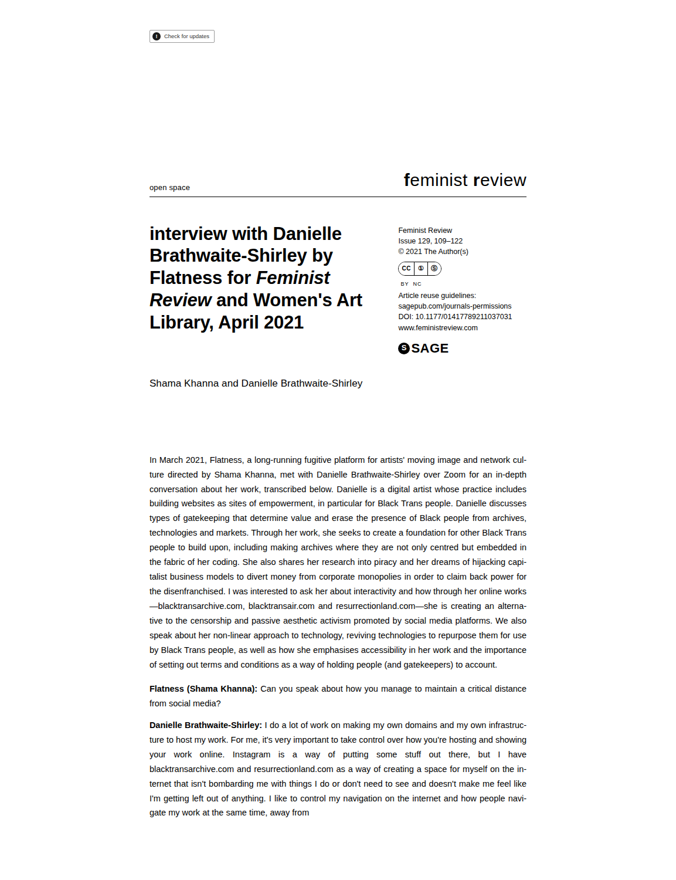! Check for updates
open space
feminist review
interview with Danielle Brathwaite-Shirley by Flatness for Feminist Review and Women's Art Library, April 2021
Shama Khanna and Danielle Brathwaite-Shirley
Feminist Review
Issue 129, 109–122
© 2021 The Author(s)
CC ① Ⓢ
BY NC
Article reuse guidelines:
sagepub.com/journals-permissions
DOI: 10.1177/01417789211037031
www.feministreview.com
SSAGE
In March 2021, Flatness, a long-running fugitive platform for artists' moving image and network culture directed by Shama Khanna, met with Danielle Brathwaite-Shirley over Zoom for an in-depth conversation about her work, transcribed below. Danielle is a digital artist whose practice includes building websites as sites of empowerment, in particular for Black Trans people. Danielle discusses types of gatekeeping that determine value and erase the presence of Black people from archives, technologies and markets. Through her work, she seeks to create a foundation for other Black Trans people to build upon, including making archives where they are not only centred but embedded in the fabric of her coding. She also shares her research into piracy and her dreams of hijacking capitalist business models to divert money from corporate monopolies in order to claim back power for the disenfranchised. I was interested to ask her about interactivity and how through her online works—blacktransarchive.com, blacktransair.com and resurrectionland.com—she is creating an alternative to the censorship and passive aesthetic activism promoted by social media platforms. We also speak about her non-linear approach to technology, reviving technologies to repurpose them for use by Black Trans people, as well as how she emphasises accessibility in her work and the importance of setting out terms and conditions as a way of holding people (and gatekeepers) to account.
Flatness (Shama Khanna): Can you speak about how you manage to maintain a critical distance from social media?
Danielle Brathwaite-Shirley: I do a lot of work on making my own domains and my own infrastructure to host my work. For me, it's very important to take control over how you're hosting and showing your work online. Instagram is a way of putting some stuff out there, but I have blacktransarchive.com and resurrectionland.com as a way of creating a space for myself on the internet that isn't bombarding me with things I do or don't need to see and doesn't make me feel like I'm getting left out of anything. I like to control my navigation on the internet and how people navigate my work at the same time, away from